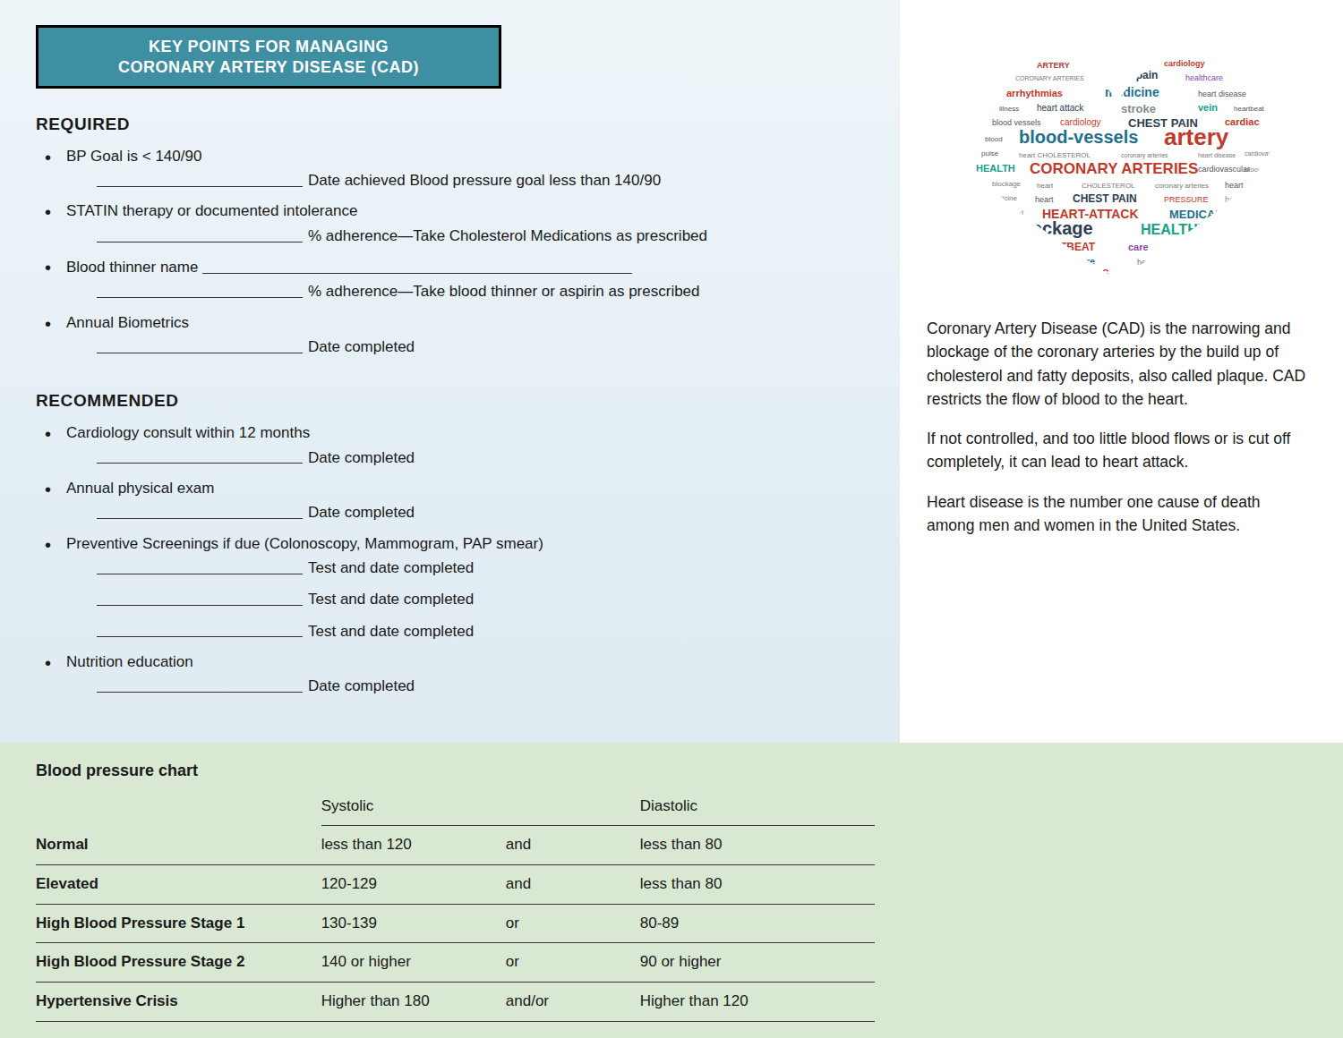Key Points for Managing
Coronary Artery Disease (CAD)
Required
BP Goal is < 140/90 Date achieved Blood pressure goal less than 140/90
STATIN therapy or documented intolerance % adherence—Take Cholesterol Medications as prescribed
Blood thinner name % adherence—Take blood thinner or aspirin as prescribed
Annual Biometrics Date completed
Recommended
Cardiology consult within 12 months Date completed
Annual physical exam Date completed
Preventive Screenings if due (Colonoscopy, Mammogram, PAP smear) Test and date completed Test and date completed Test and date completed
Nutrition education Date completed
ARTERY heartbeat cardiology CORONARY ARTERIES chest pain healthcare arrhythmias medicine heart disease illness heart attack stroke vein heartbeat blood vessels cardiology CHEST PAIN cardiac blood blood-vessels artery pulse heart CHOLESTEROL coronary arteries heart disease cardiovascular HEALTH CORONARY ARTERIES cardiovascular blood blockage heart CHOLESTEROL coronary arteries heart disease medicine heart CHEST PAIN PRESSURE healthy clinical HEART-ATTACK MEDICAL stroke blockage HEALTHY pressure HEARTBEAT care stroke healthcare heart ILLNESS pulse
Coronary Artery Disease (CAD) is the narrowing and blockage of the coronary arteries by the build up of cholesterol and fatty deposits, also called plaque. CAD restricts the flow of blood to the heart.
If not controlled, and too little blood flows or is cut off completely, it can lead to heart attack.
Heart disease is the number one cause of death among men and women in the United States.
Blood pressure chart
| | Systolic | | Diastolic |
| --- | --- | --- | --- |
| Normal | less than 120 | and | less than 80 |
| Elevated | 120-129 | and | less than 80 |
| High Blood Pressure Stage 1 | 130-139 | or | 80-89 |
| High Blood Pressure Stage 2 | 140 or higher | or | 90 or higher |
| Hypertensive Crisis | Higher than 180 | and/or | Higher than 120 |